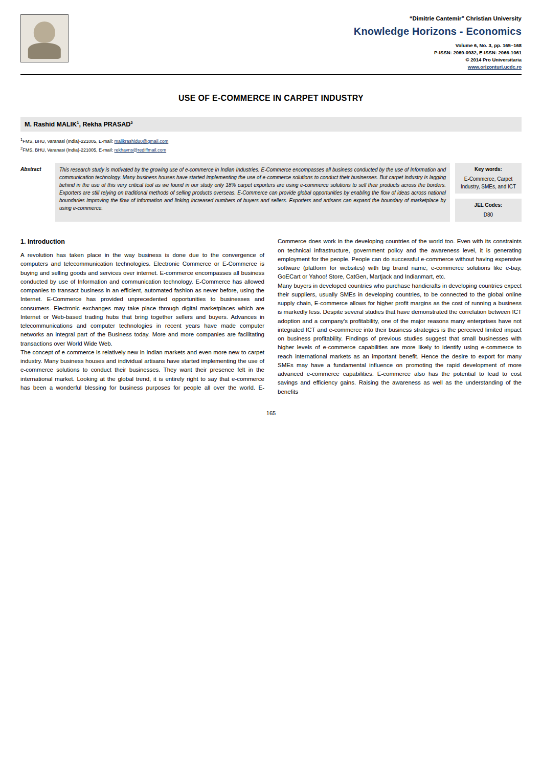“Dimitrie Cantemir” Christian University
Knowledge Horizons - Economics
Volume 6, No. 3, pp. 165–168
P-ISSN: 2069-0932, E-ISSN: 2066-1061
© 2014 Pro Universitaria
www.orizonturi.ucdc.ro
USE OF E-COMMERCE IN CARPET INDUSTRY
M. Rashid MALIK1, Rekha PRASAD2
1FMS, BHU, Varanasi (India)-221005, E-mail: malikrashid80@gmail.com
2FMS, BHU, Varanasi (India)-221005, E-mail: rekhavns@rediffmail.com
Abstract
This research study is motivated by the growing use of e-commerce in Indian Industries. E-Commerce encompasses all business conducted by the use of Information and communication technology. Many business houses have started implementing the use of e-commerce solutions to conduct their businesses. But carpet industry is lagging behind in the use of this very critical tool as we found in our study only 18% carpet exporters are using e-commerce solutions to sell their products across the borders. Exporters are still relying on traditional methods of selling products overseas. E-Commerce can provide global opportunities by enabling the flow of ideas across national boundaries improving the flow of information and linking increased numbers of buyers and sellers. Exporters and artisans can expand the boundary of marketplace by using e-commerce.
Key words:
E-Commerce, Carpet Industry, SMEs, and ICT
JEL Codes:
D80
1. Introduction
A revolution has taken place in the way business is done due to the convergence of computers and telecommunication technologies. Electronic Commerce or E-Commerce is buying and selling goods and services over internet. E-commerce encompasses all business conducted by use of Information and communication technology. E-Commerce has allowed companies to transact business in an efficient, automated fashion as never before, using the Internet. E-Commerce has provided unprecedented opportunities to businesses and consumers. Electronic exchanges may take place through digital marketplaces which are Internet or Web-based trading hubs that bring together sellers and buyers. Advances in telecommunications and computer technologies in recent years have made computer networks an integral part of the Business today. More and more companies are facilitating transactions over World Wide Web.
The concept of e-commerce is relatively new in Indian markets and even more new to carpet industry. Many business houses and individual artisans have started implementing the use of e-commerce solutions to conduct their businesses. They want their presence felt in the international market. Looking at the global trend, it is entirely right to say that e-commerce has been a wonderful blessing for business purposes for people all over the world. E-Commerce does work in the developing countries of the world too. Even with its constraints on technical infrastructure, government policy and the awareness level, it is generating employment for the people. People can do successful e-commerce without having expensive software (platform for websites) with big brand name, e-commerce solutions like e-bay, GoECart or Yahoo! Store, CatGen, Martjack and Indianmart, etc.
Many buyers in developed countries who purchase handicrafts in developing countries expect their suppliers, usually SMEs in developing countries, to be connected to the global online supply chain, E-commerce allows for higher profit margins as the cost of running a business is markedly less. Despite several studies that have demonstrated the correlation between ICT adoption and a company's profitability, one of the major reasons many enterprises have not integrated ICT and e-commerce into their business strategies is the perceived limited impact on business profitability. Findings of previous studies suggest that small businesses with higher levels of e-commerce capabilities are more likely to identify using e-commerce to reach international markets as an important benefit. Hence the desire to export for many SMEs may have a fundamental influence on promoting the rapid development of more advanced e-commerce capabilities. E-commerce also has the potential to lead to cost savings and efficiency gains. Raising the awareness as well as the understanding of the benefits
165